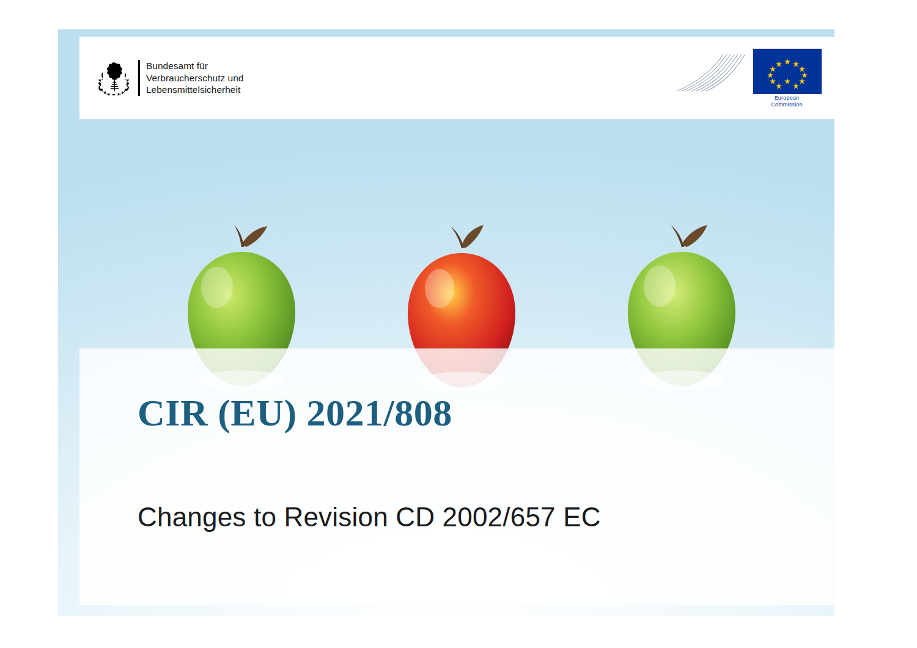Bundesamt für Verbraucherschutz und Lebensmittelsicherheit
European
Commission
CIR (EU) 2021/808
Changes to Revision CD 2002/657 EC